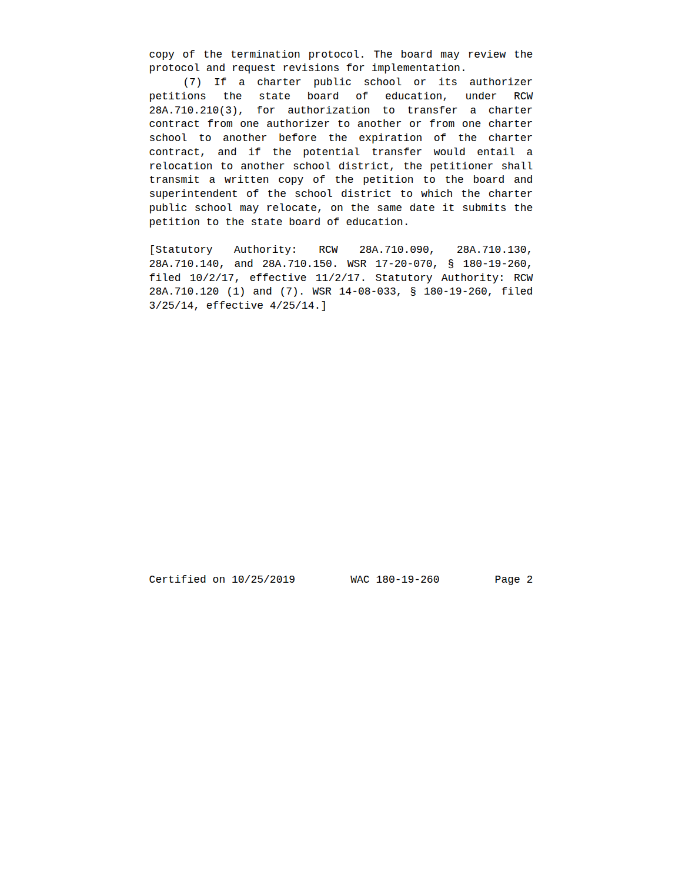copy of the termination protocol. The board may review the protocol and request revisions for implementation.
(7) If a charter public school or its authorizer petitions the state board of education, under RCW 28A.710.210(3), for authorization to transfer a charter contract from one authorizer to another or from one charter school to another before the expiration of the charter contract, and if the potential transfer would entail a relocation to another school district, the petitioner shall transmit a written copy of the petition to the board and superintendent of the school district to which the charter public school may relocate, on the same date it submits the petition to the state board of education.
[Statutory Authority: RCW 28A.710.090, 28A.710.130, 28A.710.140, and 28A.710.150. WSR 17-20-070, § 180-19-260, filed 10/2/17, effective 11/2/17. Statutory Authority: RCW 28A.710.120 (1) and (7). WSR 14-08-033, § 180-19-260, filed 3/25/14, effective 4/25/14.]
Certified on 10/25/2019 WAC 180-19-260 Page 2